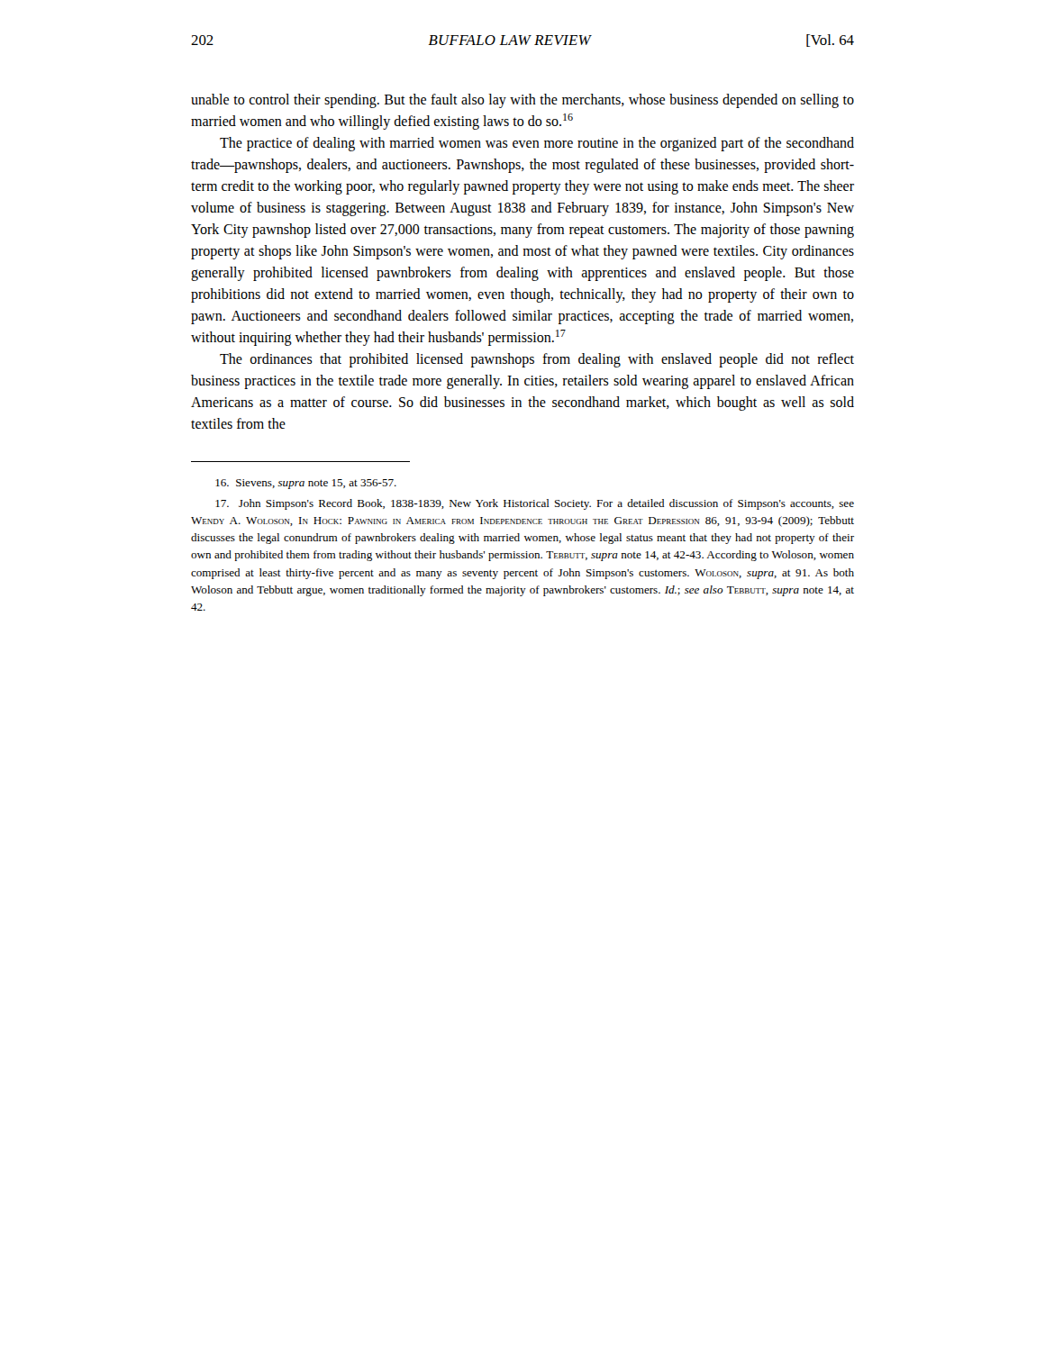202 BUFFALO LAW REVIEW [Vol. 64
unable to control their spending. But the fault also lay with the merchants, whose business depended on selling to married women and who willingly defied existing laws to do so.16
The practice of dealing with married women was even more routine in the organized part of the secondhand trade—pawnshops, dealers, and auctioneers. Pawnshops, the most regulated of these businesses, provided short-term credit to the working poor, who regularly pawned property they were not using to make ends meet. The sheer volume of business is staggering. Between August 1838 and February 1839, for instance, John Simpson's New York City pawnshop listed over 27,000 transactions, many from repeat customers. The majority of those pawning property at shops like John Simpson's were women, and most of what they pawned were textiles. City ordinances generally prohibited licensed pawnbrokers from dealing with apprentices and enslaved people. But those prohibitions did not extend to married women, even though, technically, they had no property of their own to pawn. Auctioneers and secondhand dealers followed similar practices, accepting the trade of married women, without inquiring whether they had their husbands' permission.17
The ordinances that prohibited licensed pawnshops from dealing with enslaved people did not reflect business practices in the textile trade more generally. In cities, retailers sold wearing apparel to enslaved African Americans as a matter of course. So did businesses in the secondhand market, which bought as well as sold textiles from the
16. Sievens, supra note 15, at 356-57.
17. John Simpson's Record Book, 1838-1839, New York Historical Society. For a detailed discussion of Simpson's accounts, see Wendy A. Woloson, In Hock: Pawning in America from Independence through the Great Depression 86, 91, 93-94 (2009); Tebbutt discusses the legal conundrum of pawnbrokers dealing with married women, whose legal status meant that they had not property of their own and prohibited them from trading without their husbands' permission. Tebbutt, supra note 14, at 42-43. According to Woloson, women comprised at least thirty-five percent and as many as seventy percent of John Simpson's customers. Woloson, supra, at 91. As both Woloson and Tebbutt argue, women traditionally formed the majority of pawnbrokers' customers. Id.; see also Tebbutt, supra note 14, at 42.